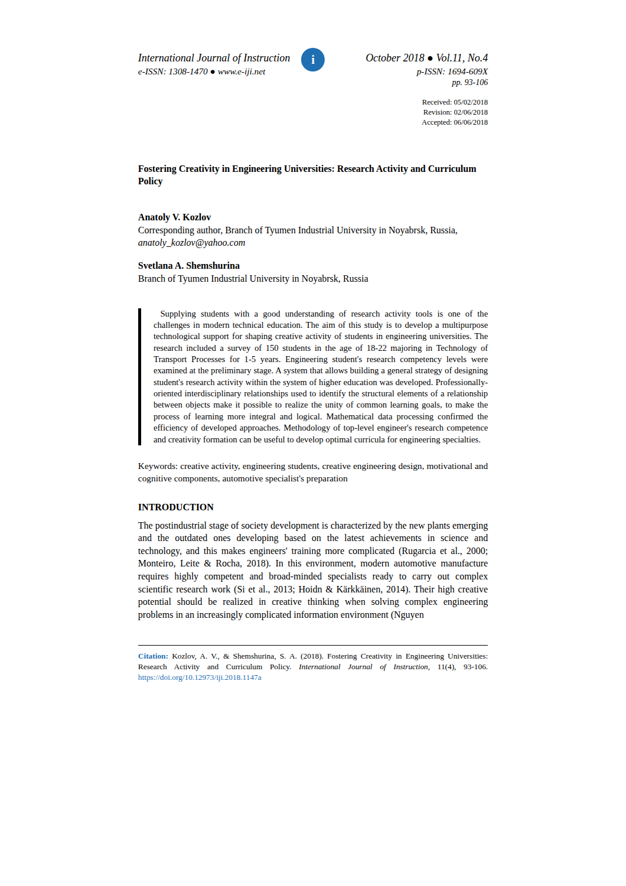i
International Journal of Instruction
e-ISSN: 1308-1470 ● www.e-iji.net
October 2018 ● Vol.11, No.4
p-ISSN: 1694-609X
pp. 93-106
Received: 05/02/2018
Revision: 02/06/2018
Accepted: 06/06/2018
Fostering Creativity in Engineering Universities: Research Activity and Curriculum Policy
Anatoly V. Kozlov
Corresponding author, Branch of Tyumen Industrial University in Noyabrsk, Russia, anatoly_kozlov@yahoo.com
Svetlana A. Shemshurina
Branch of Tyumen Industrial University in Noyabrsk, Russia
Supplying students with a good understanding of research activity tools is one of the challenges in modern technical education. The aim of this study is to develop a multipurpose technological support for shaping creative activity of students in engineering universities. The research included a survey of 150 students in the age of 18-22 majoring in Technology of Transport Processes for 1-5 years. Engineering student's research competency levels were examined at the preliminary stage. A system that allows building a general strategy of designing student's research activity within the system of higher education was developed. Professionally-oriented interdisciplinary relationships used to identify the structural elements of a relationship between objects make it possible to realize the unity of common learning goals, to make the process of learning more integral and logical. Mathematical data processing confirmed the efficiency of developed approaches. Methodology of top-level engineer's research competence and creativity formation can be useful to develop optimal curricula for engineering specialties.
Keywords: creative activity, engineering students, creative engineering design, motivational and cognitive components, automotive specialist's preparation
Introduction
The postindustrial stage of society development is characterized by the new plants emerging and the outdated ones developing based on the latest achievements in science and technology, and this makes engineers' training more complicated (Rugarcia et al., 2000; Monteiro, Leite & Rocha, 2018). In this environment, modern automotive manufacture requires highly competent and broad-minded specialists ready to carry out complex scientific research work (Si et al., 2013; Hoidn & Kärkkäinen, 2014). Their high creative potential should be realized in creative thinking when solving complex engineering problems in an increasingly complicated information environment (Nguyen
Citation: Kozlov, A. V., & Shemshurina, S. A. (2018). Fostering Creativity in Engineering Universities: Research Activity and Curriculum Policy. International Journal of Instruction, 11(4), 93-106. https://doi.org/10.12973/iji.2018.1147a